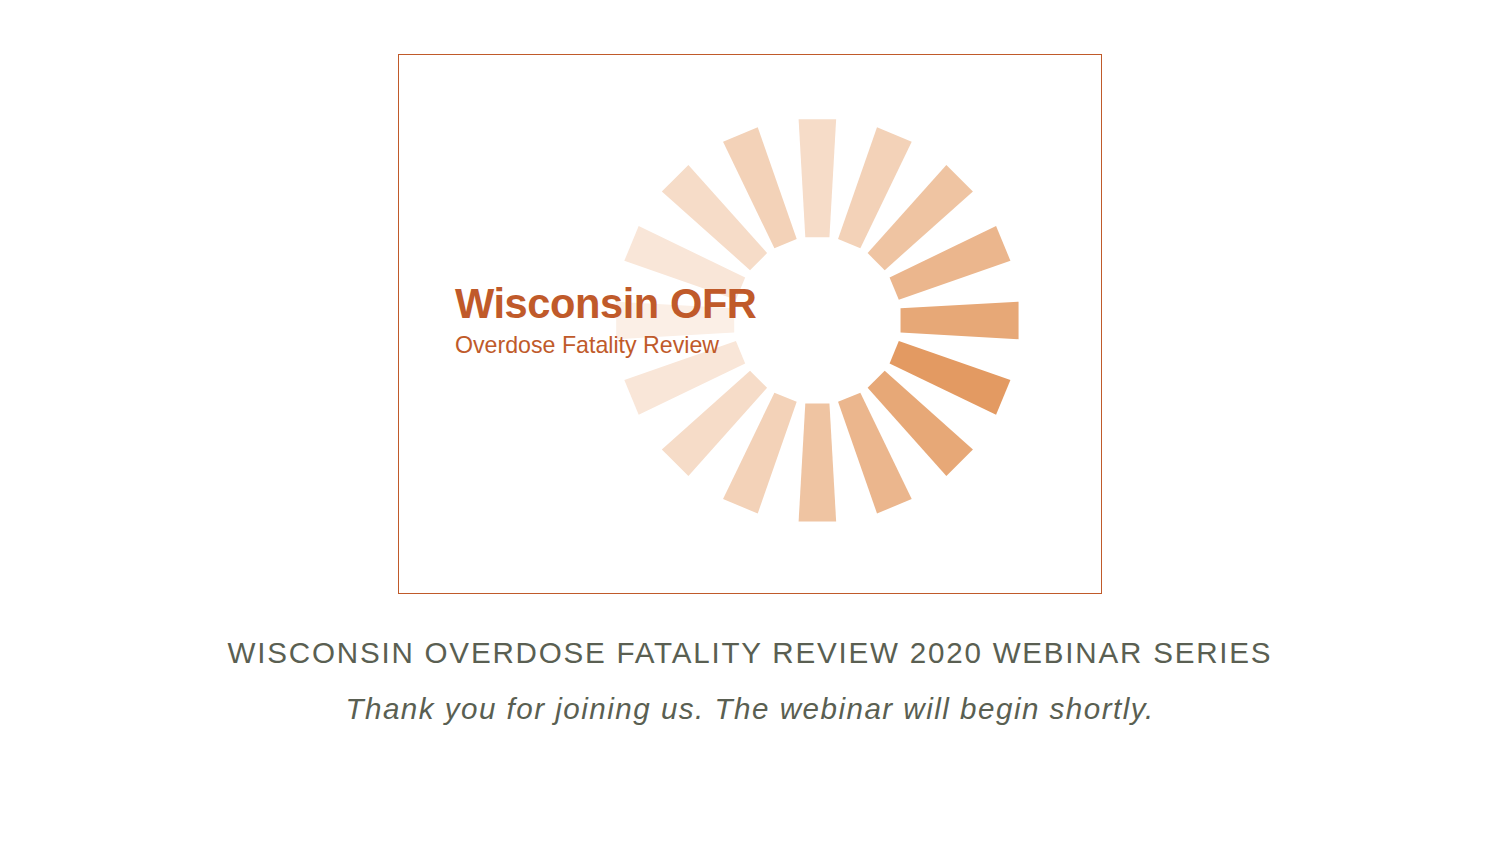Wisconsin OFR
Overdose Fatality Review
Wisconsin Overdose Fatality Review 2020 Webinar Series
Thank you for joining us. The webinar will begin shortly.